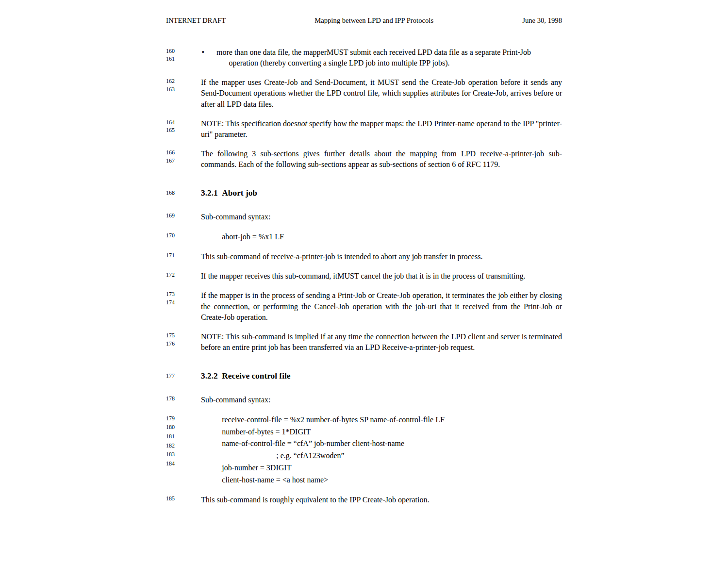INTERNET DRAFT
Mapping between LPD and IPP Protocols
June 30, 1998
160161 •
more than one data file, the mapperMUST submit each received LPD data file as a separate Print-Job operation (thereby converting a single LPD job into multiple IPP jobs).
162163
If the mapper uses Create-Job and Send-Document, it MUST send the Create-Job operation before it sends any Send-Document operations whether the LPD control file, which supplies attributes for Create-Job, arrives before or after all LPD data files.
164165
NOTE: This specification doesnot specify how the mapper maps: the LPD Printer-name operand to the IPP "printer-uri" parameter.
166167
The following 3 sub-sections gives further details about the mapping from LPD receive-a-printer-job sub-commands. Each of the following sub-sections appear as sub-sections of section 6 of RFC 1179.
168
3.2.1 Abort job
169
Sub-command syntax:
170
abort-job = %x1 LF
171
This sub-command of receive-a-printer-job is intended to abort any job transfer in process.
172
If the mapper receives this sub-command, itMUST cancel the job that it is in the process of transmitting.
173174
If the mapper is in the process of sending a Print-Job or Create-Job operation, it terminates the job either by closing the connection, or performing the Cancel-Job operation with the job-uri that it received from the Print-Job or Create-Job operation.
175176
NOTE: This sub-command is implied if at any time the connection between the LPD client and server is terminated before an entire print job has been transferred via an LPD Receive-a-printer-job request.
177
3.2.2 Receive control file
178
Sub-command syntax:
179180181182183184
receive-control-file = %x2 number-of-bytes SP name-of-control-file LF number-of-bytes = 1*DIGIT name-of-control-file = “cfA” job-number client-host-name ; e.g. “cfA123woden” job-number = 3DIGIT client-host-name = <a host name>
185
This sub-command is roughly equivalent to the IPP Create-Job operation.